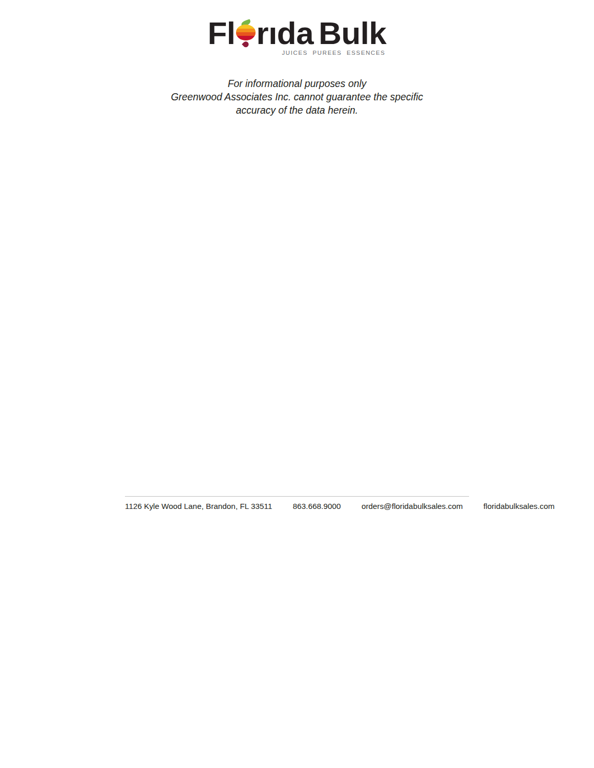Fl rıda Bulk
JUICES PUREES ESSENCES
For informational purposes only
Greenwood Associates Inc. cannot guarantee the specific accuracy of the data herein.
1126 Kyle Wood Lane, Brandon, FL 33511 863.668.9000 orders@floridabulksales.com floridabulksales.com